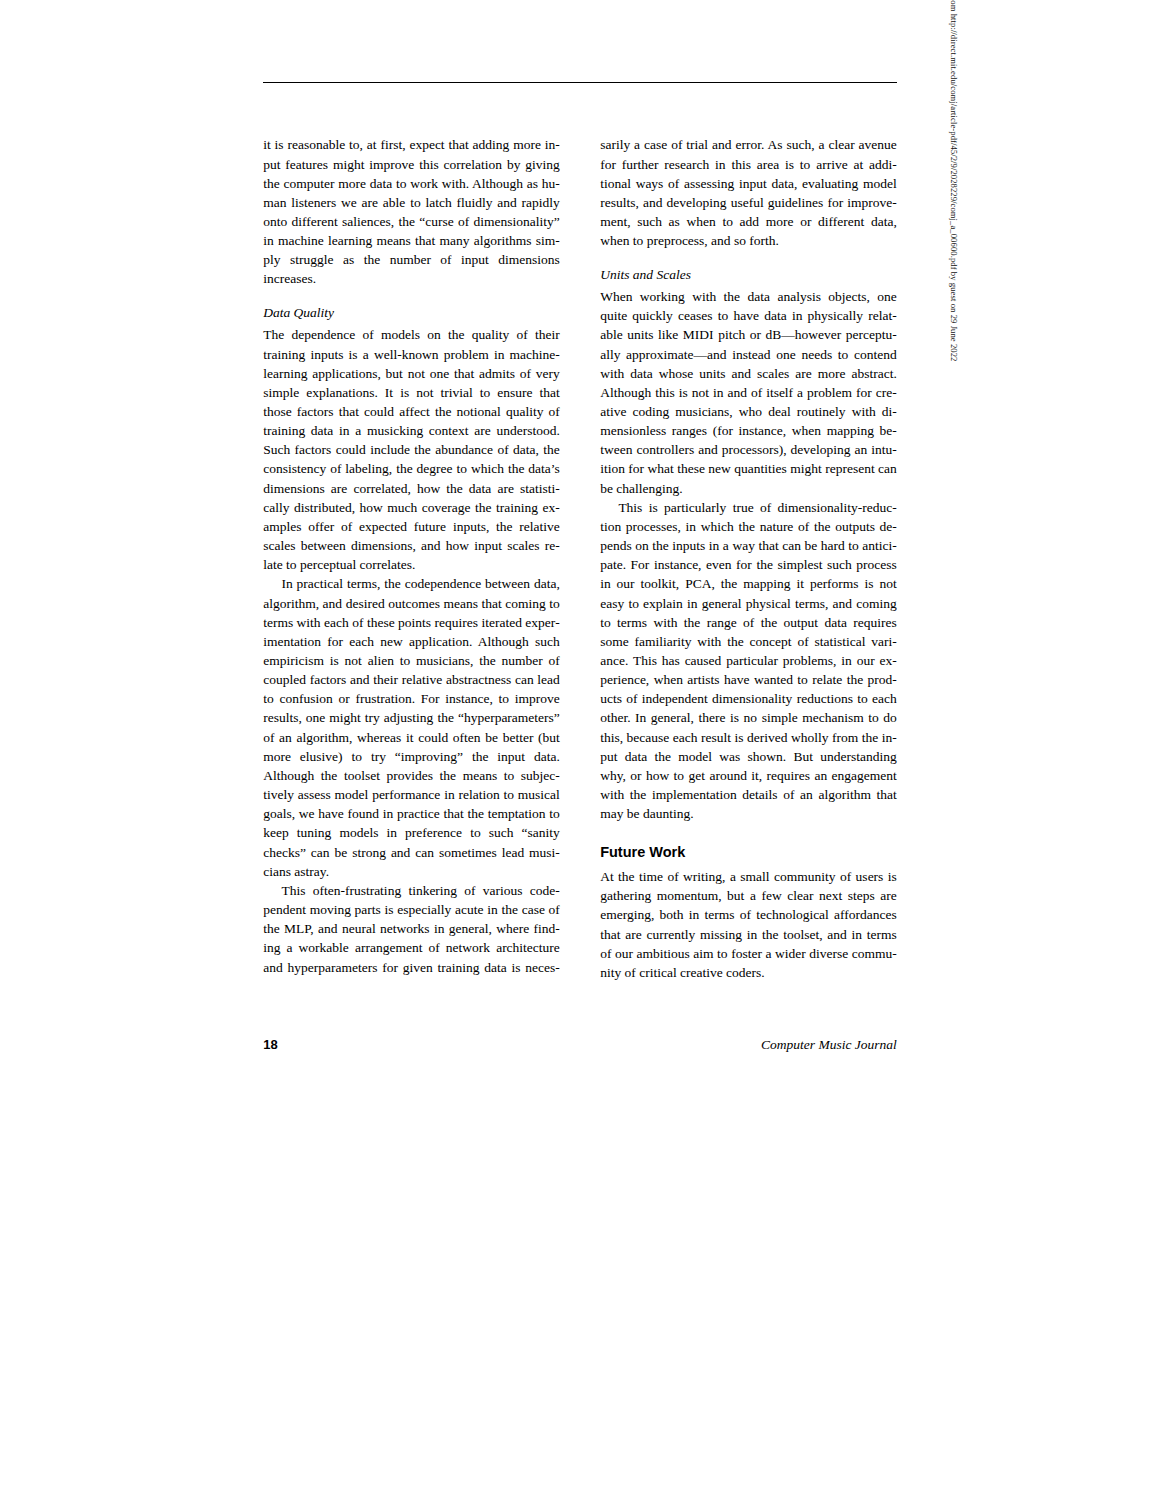Downloaded from http://direct.mit.edu/comj/article-pdf/45/2/9/2028229/comj_a_00600.pdf by guest on 29 June 2022
it is reasonable to, at first, expect that adding more input features might improve this correlation by giving the computer more data to work with. Although as human listeners we are able to latch fluidly and rapidly onto different saliences, the “curse of dimensionality” in machine learning means that many algorithms simply struggle as the number of input dimensions increases.
Data Quality
The dependence of models on the quality of their training inputs is a well-known problem in machine-learning applications, but not one that admits of very simple explanations. It is not trivial to ensure that those factors that could affect the notional quality of training data in a musicking context are understood. Such factors could include the abundance of data, the consistency of labeling, the degree to which the data’s dimensions are correlated, how the data are statistically distributed, how much coverage the training examples offer of expected future inputs, the relative scales between dimensions, and how input scales relate to perceptual correlates.
In practical terms, the codependence between data, algorithm, and desired outcomes means that coming to terms with each of these points requires iterated experimentation for each new application. Although such empiricism is not alien to musicians, the number of coupled factors and their relative abstractness can lead to confusion or frustration. For instance, to improve results, one might try adjusting the “hyperparameters” of an algorithm, whereas it could often be better (but more elusive) to try “improving” the input data. Although the toolset provides the means to subjectively assess model performance in relation to musical goals, we have found in practice that the temptation to keep tuning models in preference to such “sanity checks” can be strong and can sometimes lead musicians astray.
This often-frustrating tinkering of various codependent moving parts is especially acute in the case of the MLP, and neural networks in general, where finding a workable arrangement of network architecture and hyperparameters for given training data is necessarily a case of trial and error. As such, a clear avenue for further research in this area is to arrive at additional ways of assessing input data, evaluating model results, and developing useful guidelines for improvement, such as when to add more or different data, when to preprocess, and so forth.
Units and Scales
When working with the data analysis objects, one quite quickly ceases to have data in physically relatable units like MIDI pitch or dB—however perceptually approximate—and instead one needs to contend with data whose units and scales are more abstract. Although this is not in and of itself a problem for creative coding musicians, who deal routinely with dimensionless ranges (for instance, when mapping between controllers and processors), developing an intuition for what these new quantities might represent can be challenging.
This is particularly true of dimensionality-reduction processes, in which the nature of the outputs depends on the inputs in a way that can be hard to anticipate. For instance, even for the simplest such process in our toolkit, PCA, the mapping it performs is not easy to explain in general physical terms, and coming to terms with the range of the output data requires some familiarity with the concept of statistical variance. This has caused particular problems, in our experience, when artists have wanted to relate the products of independent dimensionality reductions to each other. In general, there is no simple mechanism to do this, because each result is derived wholly from the input data the model was shown. But understanding why, or how to get around it, requires an engagement with the implementation details of an algorithm that may be daunting.
Future Work
At the time of writing, a small community of users is gathering momentum, but a few clear next steps are emerging, both in terms of technological affordances that are currently missing in the toolset, and in terms of our ambitious aim to foster a wider diverse community of critical creative coders.
18 Computer Music Journal